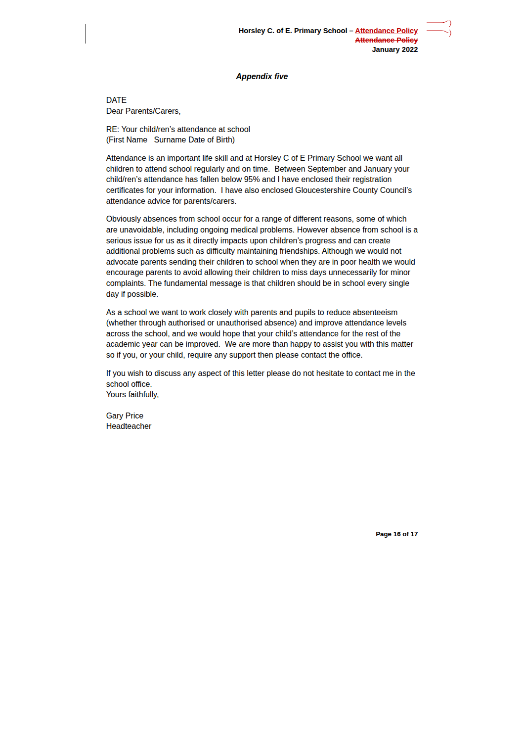Horsley C. of E. Primary School – Attendance Policy
Attendance Policy
January 2022
Appendix five
DATE
Dear Parents/Carers,
RE: Your child/ren’s attendance at school
(First Name Surname Date of Birth)
Attendance is an important life skill and at Horsley C of E Primary School we want all children to attend school regularly and on time. Between September and January your child/ren’s attendance has fallen below 95% and I have enclosed their registration certificates for your information. I have also enclosed Gloucestershire County Council’s attendance advice for parents/carers.
Obviously absences from school occur for a range of different reasons, some of which are unavoidable, including ongoing medical problems. However absence from school is a serious issue for us as it directly impacts upon children’s progress and can create additional problems such as difficulty maintaining friendships. Although we would not advocate parents sending their children to school when they are in poor health we would encourage parents to avoid allowing their children to miss days unnecessarily for minor complaints. The fundamental message is that children should be in school every single day if possible.
As a school we want to work closely with parents and pupils to reduce absenteeism (whether through authorised or unauthorised absence) and improve attendance levels across the school, and we would hope that your child’s attendance for the rest of the academic year can be improved. We are more than happy to assist you with this matter so if you, or your child, require any support then please contact the office.
If you wish to discuss any aspect of this letter please do not hesitate to contact me in the school office.
Yours faithfully,
Gary Price
Headteacher
Page 16 of 17